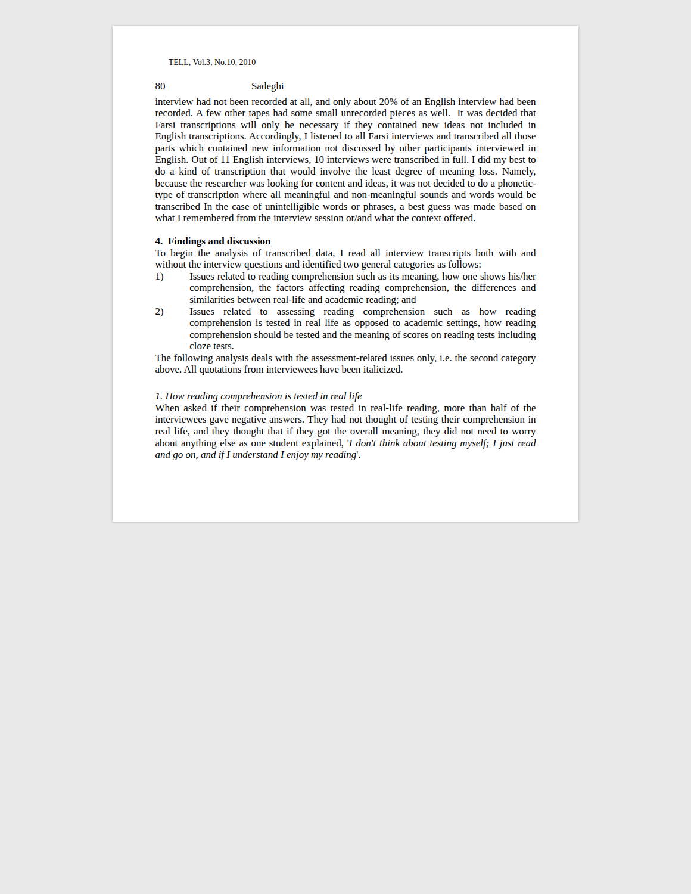TELL, Vol.3, No.10, 2010
80 Sadeghi
interview had not been recorded at all, and only about 20% of an English interview had been recorded. A few other tapes had some small unrecorded pieces as well. It was decided that Farsi transcriptions will only be necessary if they contained new ideas not included in English transcriptions. Accordingly, I listened to all Farsi interviews and transcribed all those parts which contained new information not discussed by other participants interviewed in English. Out of 11 English interviews, 10 interviews were transcribed in full. I did my best to do a kind of transcription that would involve the least degree of meaning loss. Namely, because the researcher was looking for content and ideas, it was not decided to do a phonetic-type of transcription where all meaningful and non-meaningful sounds and words would be transcribed In the case of unintelligible words or phrases, a best guess was made based on what I remembered from the interview session or/and what the context offered.
4. Findings and discussion
To begin the analysis of transcribed data, I read all interview transcripts both with and without the interview questions and identified two general categories as follows:
1) Issues related to reading comprehension such as its meaning, how one shows his/her comprehension, the factors affecting reading comprehension, the differences and similarities between real-life and academic reading; and
2) Issues related to assessing reading comprehension such as how reading comprehension is tested in real life as opposed to academic settings, how reading comprehension should be tested and the meaning of scores on reading tests including cloze tests.
The following analysis deals with the assessment-related issues only, i.e. the second category above. All quotations from interviewees have been italicized.
1. How reading comprehension is tested in real life
When asked if their comprehension was tested in real-life reading, more than half of the interviewees gave negative answers. They had not thought of testing their comprehension in real life, and they thought that if they got the overall meaning, they did not need to worry about anything else as one student explained, 'I don't think about testing myself; I just read and go on, and if I understand I enjoy my reading'.